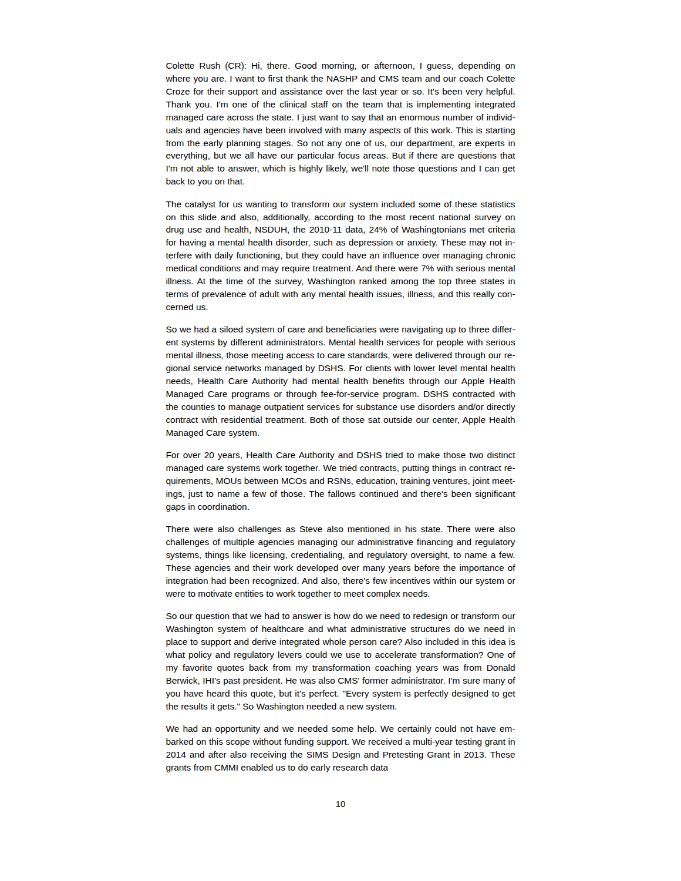Colette Rush (CR): Hi, there. Good morning, or afternoon, I guess, depending on where you are. I want to first thank the NASHP and CMS team and our coach Colette Croze for their support and assistance over the last year or so. It's been very helpful. Thank you. I'm one of the clinical staff on the team that is implementing integrated managed care across the state. I just want to say that an enormous number of individuals and agencies have been involved with many aspects of this work. This is starting from the early planning stages. So not any one of us, our department, are experts in everything, but we all have our particular focus areas. But if there are questions that I'm not able to answer, which is highly likely, we'll note those questions and I can get back to you on that.
The catalyst for us wanting to transform our system included some of these statistics on this slide and also, additionally, according to the most recent national survey on drug use and health, NSDUH, the 2010-11 data, 24% of Washingtonians met criteria for having a mental health disorder, such as depression or anxiety. These may not interfere with daily functioning, but they could have an influence over managing chronic medical conditions and may require treatment. And there were 7% with serious mental illness. At the time of the survey, Washington ranked among the top three states in terms of prevalence of adult with any mental health issues, illness, and this really concerned us.
So we had a siloed system of care and beneficiaries were navigating up to three different systems by different administrators. Mental health services for people with serious mental illness, those meeting access to care standards, were delivered through our regional service networks managed by DSHS. For clients with lower level mental health needs, Health Care Authority had mental health benefits through our Apple Health Managed Care programs or through fee-for-service program. DSHS contracted with the counties to manage outpatient services for substance use disorders and/or directly contract with residential treatment. Both of those sat outside our center, Apple Health Managed Care system.
For over 20 years, Health Care Authority and DSHS tried to make those two distinct managed care systems work together. We tried contracts, putting things in contract requirements, MOUs between MCOs and RSNs, education, training ventures, joint meetings, just to name a few of those. The fallows continued and there's been significant gaps in coordination.
There were also challenges as Steve also mentioned in his state. There were also challenges of multiple agencies managing our administrative financing and regulatory systems, things like licensing, credentialing, and regulatory oversight, to name a few. These agencies and their work developed over many years before the importance of integration had been recognized. And also, there's few incentives within our system or were to motivate entities to work together to meet complex needs.
So our question that we had to answer is how do we need to redesign or transform our Washington system of healthcare and what administrative structures do we need in place to support and derive integrated whole person care? Also included in this idea is what policy and regulatory levers could we use to accelerate transformation? One of my favorite quotes back from my transformation coaching years was from Donald Berwick, IHI's past president. He was also CMS' former administrator. I'm sure many of you have heard this quote, but it's perfect. "Every system is perfectly designed to get the results it gets." So Washington needed a new system.
We had an opportunity and we needed some help. We certainly could not have embarked on this scope without funding support. We received a multi-year testing grant in 2014 and after also receiving the SIMS Design and Pretesting Grant in 2013. These grants from CMMI enabled us to do early research data
10